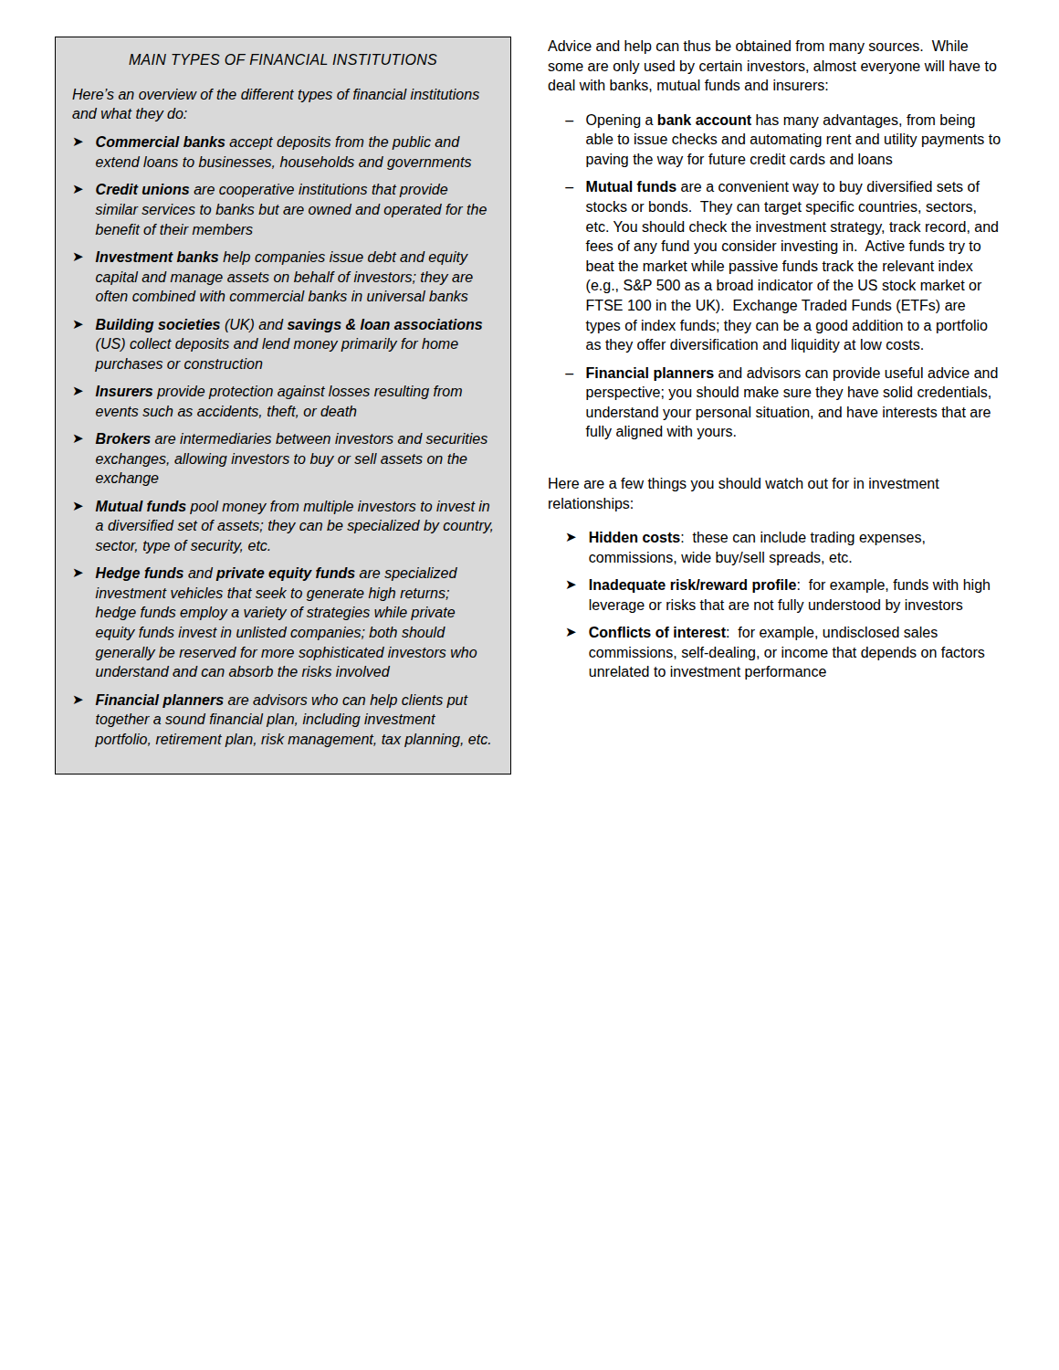MAIN TYPES OF FINANCIAL INSTITUTIONS
Here’s an overview of the different types of financial institutions and what they do:
Commercial banks accept deposits from the public and extend loans to businesses, households and governments
Credit unions are cooperative institutions that provide similar services to banks but are owned and operated for the benefit of their members
Investment banks help companies issue debt and equity capital and manage assets on behalf of investors; they are often combined with commercial banks in universal banks
Building societies (UK) and savings & loan associations (US) collect deposits and lend money primarily for home purchases or construction
Insurers provide protection against losses resulting from events such as accidents, theft, or death
Brokers are intermediaries between investors and securities exchanges, allowing investors to buy or sell assets on the exchange
Mutual funds pool money from multiple investors to invest in a diversified set of assets; they can be specialized by country, sector, type of security, etc.
Hedge funds and private equity funds are specialized investment vehicles that seek to generate high returns; hedge funds employ a variety of strategies while private equity funds invest in unlisted companies; both should generally be reserved for more sophisticated investors who understand and can absorb the risks involved
Financial planners are advisors who can help clients put together a sound financial plan, including investment portfolio, retirement plan, risk management, tax planning, etc.
Advice and help can thus be obtained from many sources. While some are only used by certain investors, almost everyone will have to deal with banks, mutual funds and insurers:
Opening a bank account has many advantages, from being able to issue checks and automating rent and utility payments to paving the way for future credit cards and loans
Mutual funds are a convenient way to buy diversified sets of stocks or bonds. They can target specific countries, sectors, etc. You should check the investment strategy, track record, and fees of any fund you consider investing in. Active funds try to beat the market while passive funds track the relevant index (e.g., S&P 500 as a broad indicator of the US stock market or FTSE 100 in the UK). Exchange Traded Funds (ETFs) are types of index funds; they can be a good addition to a portfolio as they offer diversification and liquidity at low costs.
Financial planners and advisors can provide useful advice and perspective; you should make sure they have solid credentials, understand your personal situation, and have interests that are fully aligned with yours.
Here are a few things you should watch out for in investment relationships:
Hidden costs: these can include trading expenses, commissions, wide buy/sell spreads, etc.
Inadequate risk/reward profile: for example, funds with high leverage or risks that are not fully understood by investors
Conflicts of interest: for example, undisclosed sales commissions, self-dealing, or income that depends on factors unrelated to investment performance